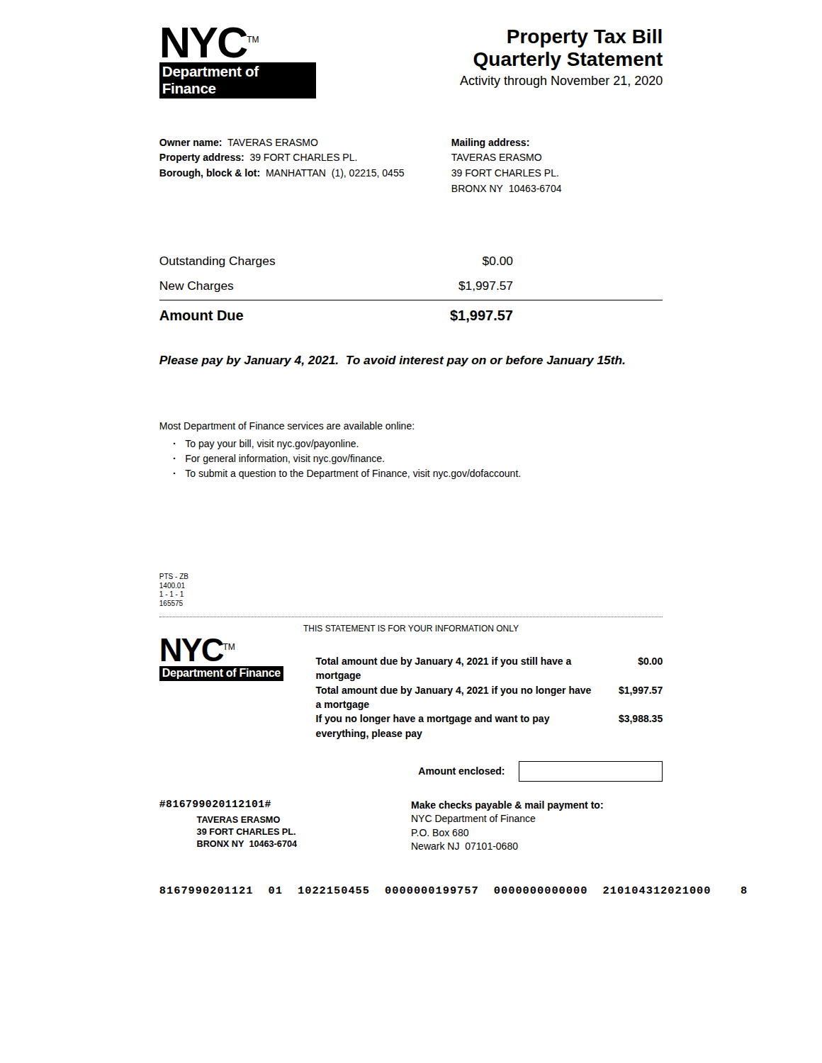NYCTM
Department of Finance
Property Tax Bill
Quarterly Statement
Activity through November 21, 2020
Owner name: TAVERAS ERASMO
Property address: 39 FORT CHARLES PL.
Borough, block & lot: MANHATTAN (1), 02215, 0455
Mailing address:
TAVERAS ERASMO
39 FORT CHARLES PL.
BRONX NY 10463-6704
Outstanding Charges
$0.00
New Charges
$1,997.57
Amount Due
$1,997.57
Please pay by January 4, 2021. To avoid interest pay on or before January 15th.
Most Department of Finance services are available online:
To pay your bill, visit nyc.gov/payonline.
For general information, visit nyc.gov/finance.
To submit a question to the Department of Finance, visit nyc.gov/dofaccount.
PTS - ZB
1400.01
1 - 1 - 1
165575
THIS STATEMENT IS FOR YOUR INFORMATION ONLY
NYCTM
Department of Finance
Total amount due by January 4, 2021 if you still have a mortgage $0.00
Total amount due by January 4, 2021 if you no longer have a mortgage $1,997.57
If you no longer have a mortgage and want to pay everything, please pay $3,988.35
Amount enclosed:
#816799020112101#
TAVERAS ERASMO
39 FORT CHARLES PL.
BRONX NY 10463-6704
Make checks payable & mail payment to:
NYC Department of Finance
P.O. Box 680
Newark NJ 07101-0680
8167990201121 01 1022150455 0000000199757 0000000000000 210104312021000 8